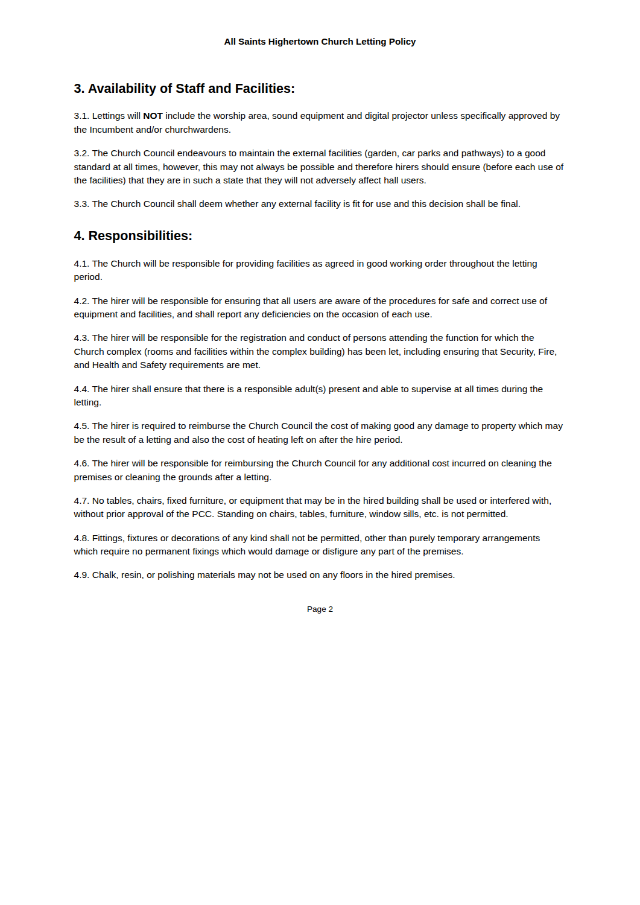All Saints Highertown Church Letting Policy
3. Availability of Staff and Facilities:
3.1. Lettings will NOT include the worship area, sound equipment and digital projector unless specifically approved by the Incumbent and/or churchwardens.
3.2. The Church Council endeavours to maintain the external facilities (garden, car parks and pathways) to a good standard at all times, however, this may not always be possible and therefore hirers should ensure (before each use of the facilities) that they are in such a state that they will not adversely affect hall users.
3.3. The Church Council shall deem whether any external facility is fit for use and this decision shall be final.
4. Responsibilities:
4.1. The Church will be responsible for providing facilities as agreed in good working order throughout the letting period.
4.2. The hirer will be responsible for ensuring that all users are aware of the procedures for safe and correct use of equipment and facilities, and shall report any deficiencies on the occasion of each use.
4.3. The hirer will be responsible for the registration and conduct of persons attending the function for which the Church complex (rooms and facilities within the complex building) has been let, including ensuring that Security, Fire, and Health and Safety requirements are met.
4.4. The hirer shall ensure that there is a responsible adult(s) present and able to supervise at all times during the letting.
4.5. The hirer is required to reimburse the Church Council the cost of making good any damage to property which may be the result of a letting and also the cost of heating left on after the hire period.
4.6. The hirer will be responsible for reimbursing the Church Council for any additional cost incurred on cleaning the premises or cleaning the grounds after a letting.
4.7. No tables, chairs, fixed furniture, or equipment that may be in the hired building shall be used or interfered with, without prior approval of the PCC. Standing on chairs, tables, furniture, window sills, etc. is not permitted.
4.8. Fittings, fixtures or decorations of any kind shall not be permitted, other than purely temporary arrangements which require no permanent fixings which would damage or disfigure any part of the premises.
4.9. Chalk, resin, or polishing materials may not be used on any floors in the hired premises.
Page 2